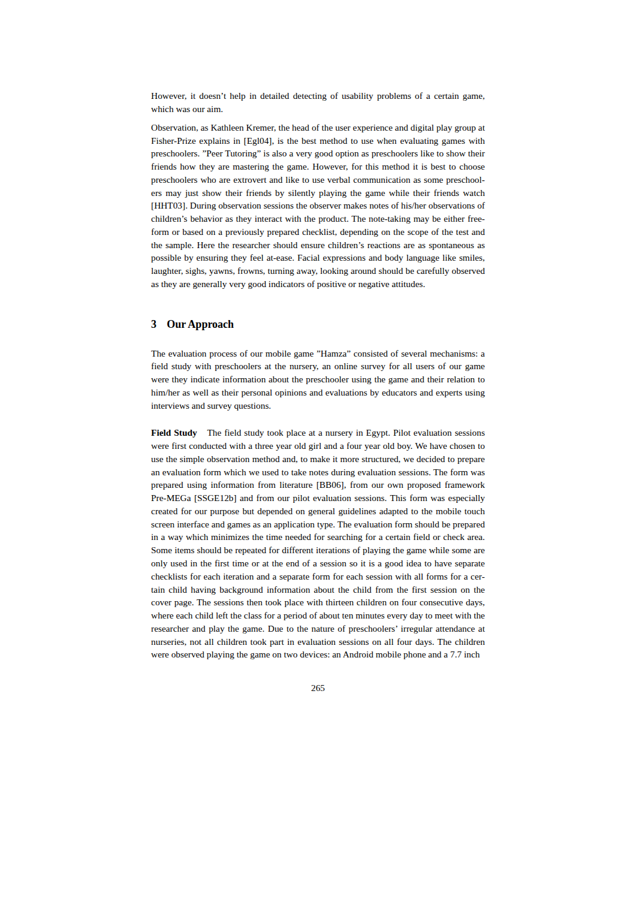However, it doesn’t help in detailed detecting of usability problems of a certain game, which was our aim.
Observation, as Kathleen Kremer, the head of the user experience and digital play group at Fisher-Prize explains in [Egl04], is the best method to use when evaluating games with preschoolers. ”Peer Tutoring” is also a very good option as preschoolers like to show their friends how they are mastering the game. However, for this method it is best to choose preschoolers who are extrovert and like to use verbal communication as some preschoolers may just show their friends by silently playing the game while their friends watch [HHT03]. During observation sessions the observer makes notes of his/her observations of children’s behavior as they interact with the product. The note-taking may be either free-form or based on a previously prepared checklist, depending on the scope of the test and the sample. Here the researcher should ensure children’s reactions are as spontaneous as possible by ensuring they feel at-ease. Facial expressions and body language like smiles, laughter, sighs, yawns, frowns, turning away, looking around should be carefully observed as they are generally very good indicators of positive or negative attitudes.
3 Our Approach
The evaluation process of our mobile game ”Hamza” consisted of several mechanisms: a field study with preschoolers at the nursery, an online survey for all users of our game were they indicate information about the preschooler using the game and their relation to him/her as well as their personal opinions and evaluations by educators and experts using interviews and survey questions.
Field Study The field study took place at a nursery in Egypt. Pilot evaluation sessions were first conducted with a three year old girl and a four year old boy. We have chosen to use the simple observation method and, to make it more structured, we decided to prepare an evaluation form which we used to take notes during evaluation sessions. The form was prepared using information from literature [BB06], from our own proposed framework Pre-MEGa [SSGE12b] and from our pilot evaluation sessions. This form was especially created for our purpose but depended on general guidelines adapted to the mobile touch screen interface and games as an application type. The evaluation form should be prepared in a way which minimizes the time needed for searching for a certain field or check area. Some items should be repeated for different iterations of playing the game while some are only used in the first time or at the end of a session so it is a good idea to have separate checklists for each iteration and a separate form for each session with all forms for a certain child having background information about the child from the first session on the cover page. The sessions then took place with thirteen children on four consecutive days, where each child left the class for a period of about ten minutes every day to meet with the researcher and play the game. Due to the nature of preschoolers’ irregular attendance at nurseries, not all children took part in evaluation sessions on all four days. The children were observed playing the game on two devices: an Android mobile phone and a 7.7 inch
265